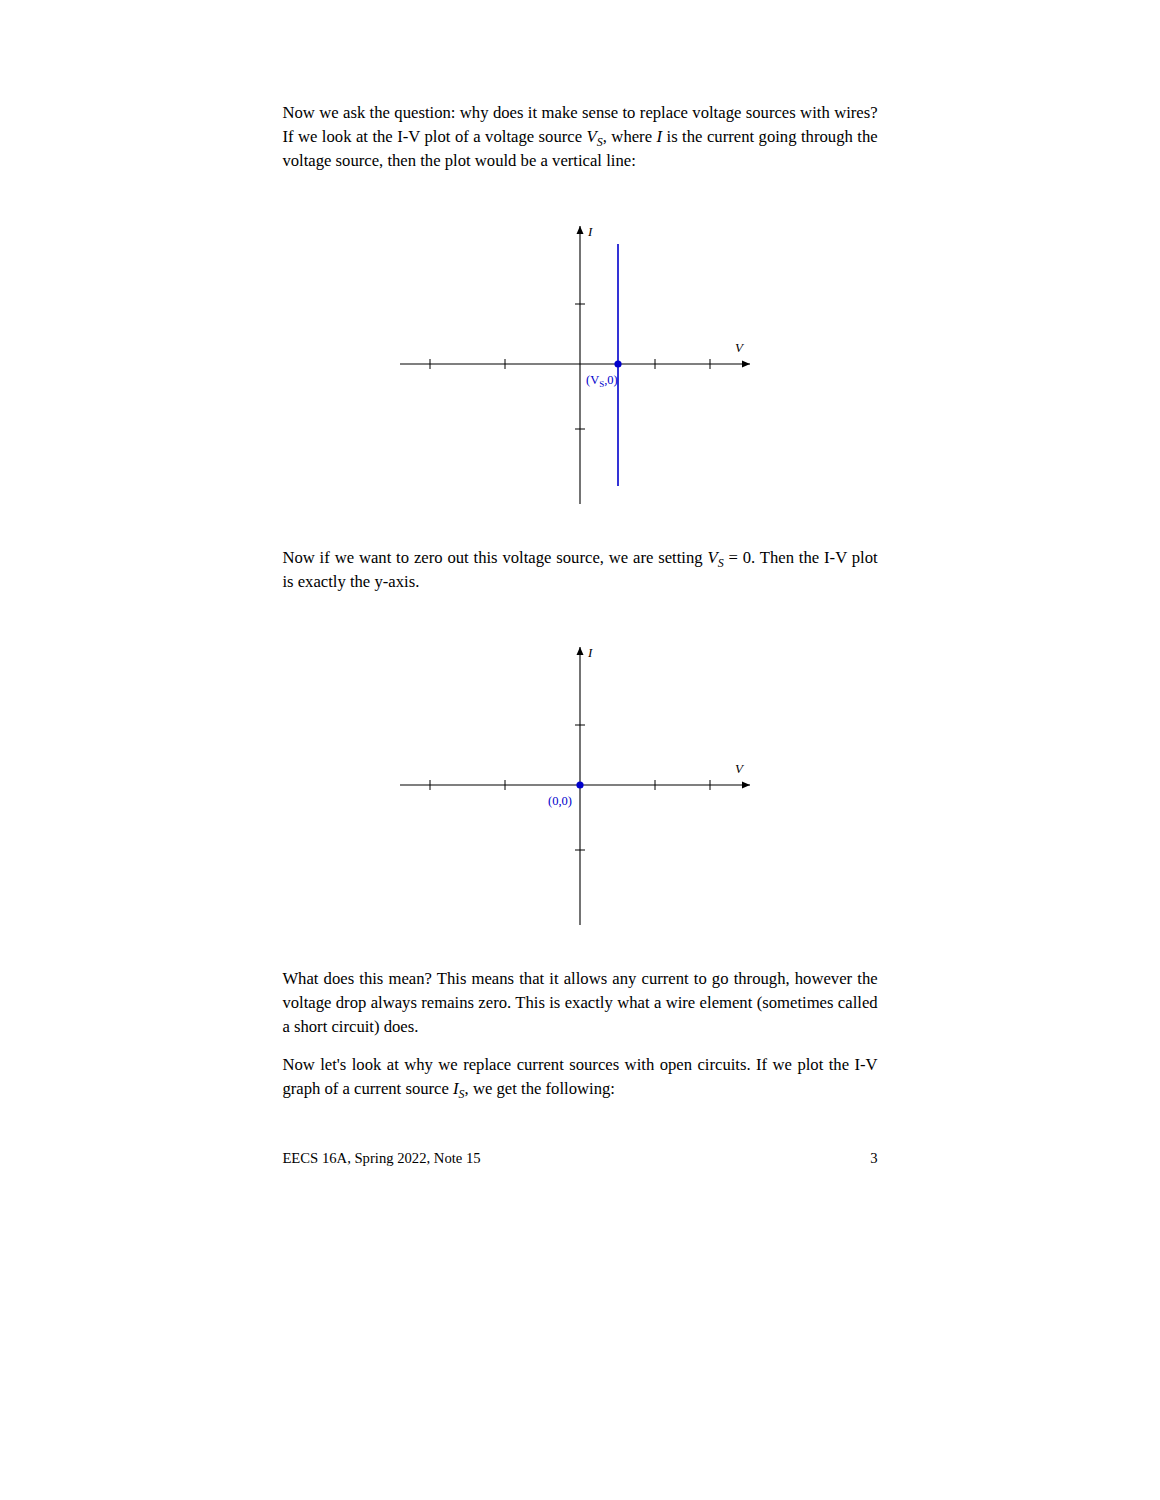Now we ask the question: why does it make sense to replace voltage sources with wires? If we look at the I-V plot of a voltage source VS, where I is the current going through the voltage source, then the plot would be a vertical line:
I V (VS,0)
Now if we want to zero out this voltage source, we are setting VS = 0. Then the I-V plot is exactly the y-axis.
I V (0,0)
What does this mean? This means that it allows any current to go through, however the voltage drop always remains zero. This is exactly what a wire element (sometimes called a short circuit) does.
Now let's look at why we replace current sources with open circuits. If we plot the I-V graph of a current source IS, we get the following:
EECS 16A, Spring 2022, Note 15
3